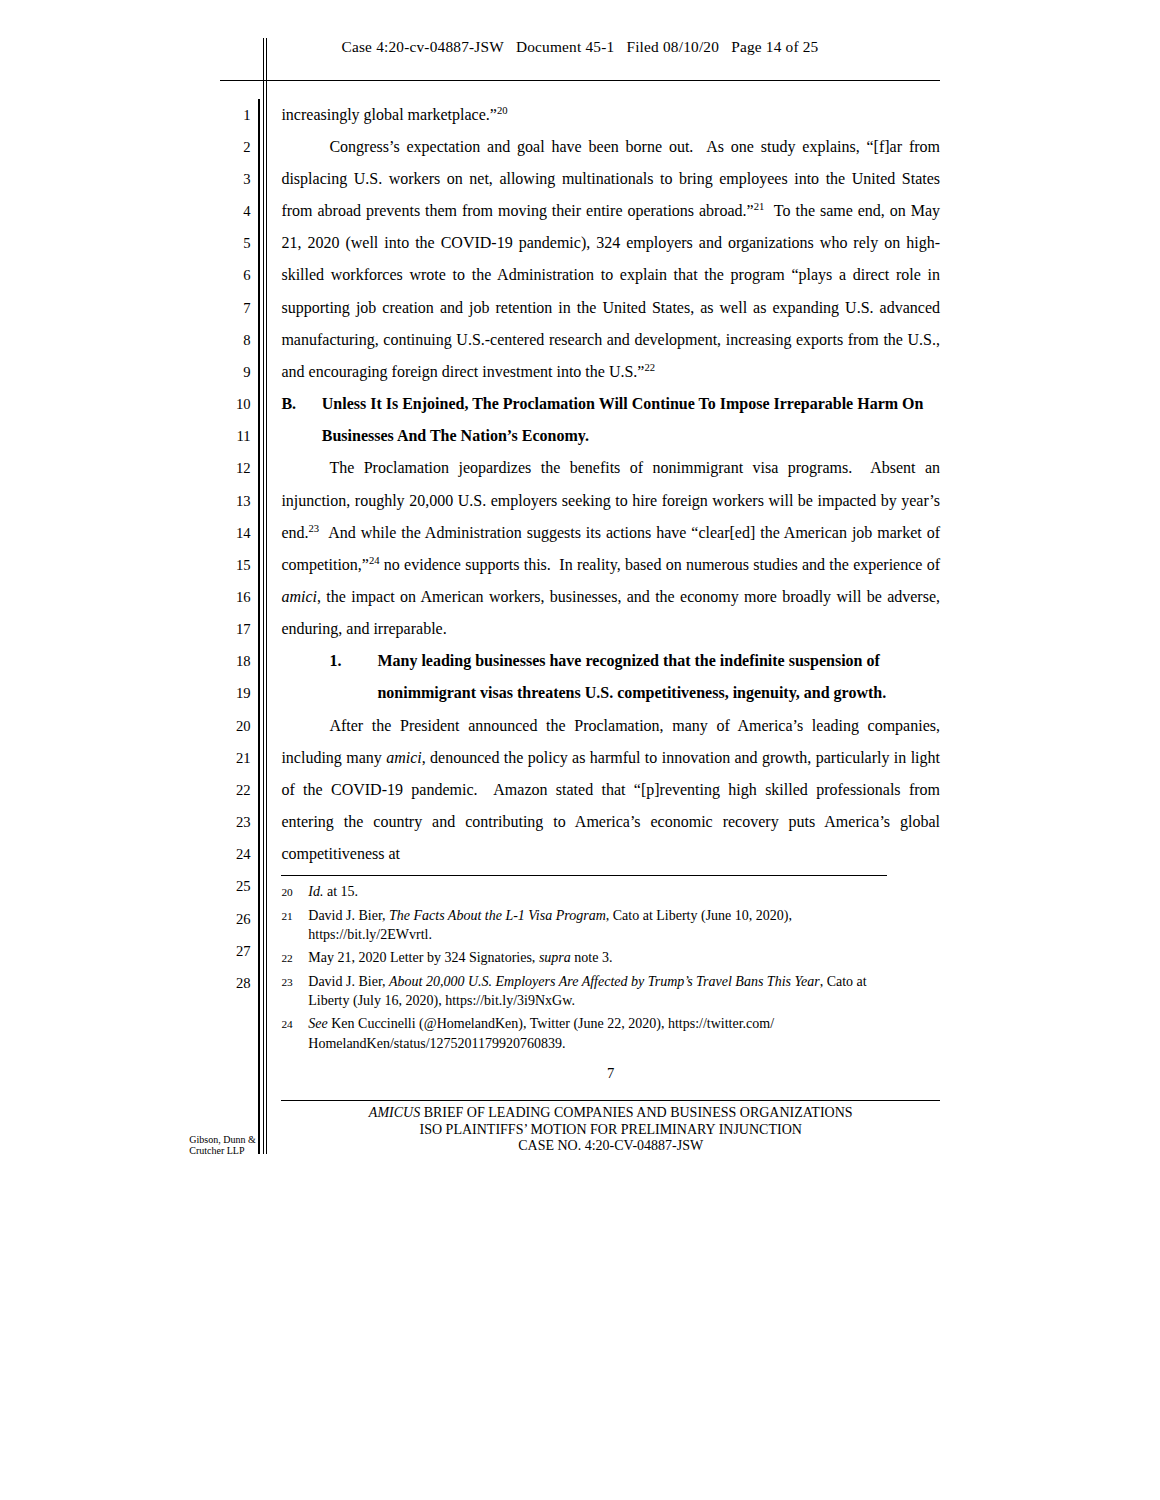Case 4:20-cv-04887-JSW Document 45-1 Filed 08/10/20 Page 14 of 25
1
2
3
4
5
6
7
8
9
10
11
12
13
14
15
16
17
18
19
20
21
22
23
24
25
26
27
28
increasingly global marketplace.”20
Congress’s expectation and goal have been borne out. As one study explains, “[f]ar from displacing U.S. workers on net, allowing multinationals to bring employees into the United States from abroad prevents them from moving their entire operations abroad.”21 To the same end, on May 21, 2020 (well into the COVID-19 pandemic), 324 employers and organizations who rely on high-skilled workforces wrote to the Administration to explain that the program “plays a direct role in supporting job creation and job retention in the United States, as well as expanding U.S. advanced manufacturing, continuing U.S.-centered research and development, increasing exports from the U.S., and encouraging foreign direct investment into the U.S.”22
B.
Unless It Is Enjoined, The Proclamation Will Continue To Impose Irreparable Harm On Businesses And The Nation’s Economy.
The Proclamation jeopardizes the benefits of nonimmigrant visa programs. Absent an injunction, roughly 20,000 U.S. employers seeking to hire foreign workers will be impacted by year’s end.23 And while the Administration suggests its actions have “clear[ed] the American job market of competition,”24 no evidence supports this. In reality, based on numerous studies and the experience of amici, the impact on American workers, businesses, and the economy more broadly will be adverse, enduring, and irreparable.
1.
Many leading businesses have recognized that the indefinite suspension of nonimmigrant visas threatens U.S. competitiveness, ingenuity, and growth.
After the President announced the Proclamation, many of America’s leading companies, including many amici, denounced the policy as harmful to innovation and growth, particularly in light of the COVID-19 pandemic. Amazon stated that “[p]reventing high skilled professionals from entering the country and contributing to America’s economic recovery puts America’s global competitiveness at
20
Id. at 15.
21
David J. Bier, The Facts About the L-1 Visa Program, Cato at Liberty (June 10, 2020), https://bit.ly/2EWvrtl.
22
May 21, 2020 Letter by 324 Signatories, supra note 3.
23
David J. Bier, About 20,000 U.S. Employers Are Affected by Trump’s Travel Bans This Year, Cato at Liberty (July 16, 2020), https://bit.ly/3i9NxGw.
24
See Ken Cuccinelli (@HomelandKen), Twitter (June 22, 2020), https://twitter.com/ HomelandKen/status/1275201179920760839.
7
AMICUS BRIEF OF LEADING COMPANIES AND BUSINESS ORGANIZATIONS
ISO PLAINTIFFS’ MOTION FOR PRELIMINARY INJUNCTION
CASE NO. 4:20-CV-04887-JSW
Gibson, Dunn &
Crutcher LLP